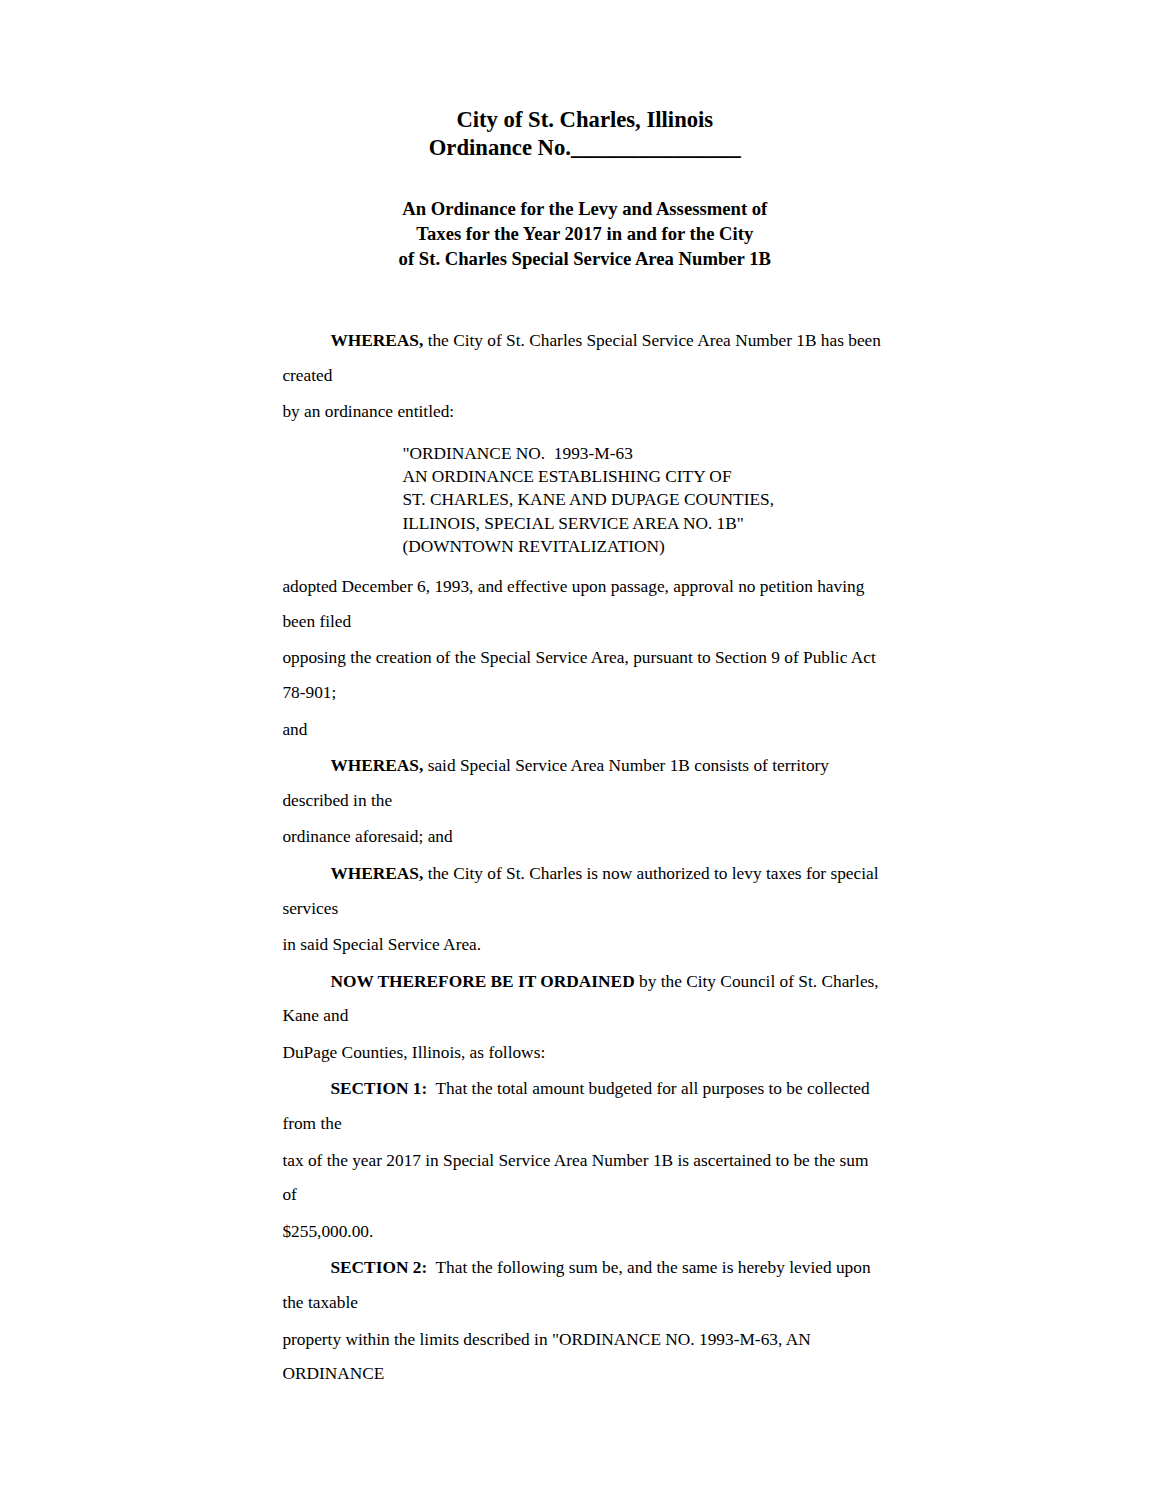City of St. Charles, Illinois
Ordinance No._______________
An Ordinance for the Levy and Assessment of
Taxes for the Year 2017 in and for the City
of St. Charles Special Service Area Number 1B
WHEREAS, the City of St. Charles Special Service Area Number 1B has been created
by an ordinance entitled:
"ORDINANCE NO. 1993-M-63
AN ORDINANCE ESTABLISHING CITY OF
ST. CHARLES, KANE AND DUPAGE COUNTIES,
ILLINOIS, SPECIAL SERVICE AREA NO. 1B"
(DOWNTOWN REVITALIZATION)
adopted December 6, 1993, and effective upon passage, approval no petition having been filed
opposing the creation of the Special Service Area, pursuant to Section 9 of Public Act 78-901;
and
WHEREAS, said Special Service Area Number 1B consists of territory described in the
ordinance aforesaid; and
WHEREAS, the City of St. Charles is now authorized to levy taxes for special services
in said Special Service Area.
NOW THEREFORE BE IT ORDAINED by the City Council of St. Charles, Kane and
DuPage Counties, Illinois, as follows:
SECTION 1: That the total amount budgeted for all purposes to be collected from the
tax of the year 2017 in Special Service Area Number 1B is ascertained to be the sum of
$255,000.00.
SECTION 2: That the following sum be, and the same is hereby levied upon the taxable
property within the limits described in "ORDINANCE NO. 1993-M-63, AN ORDINANCE